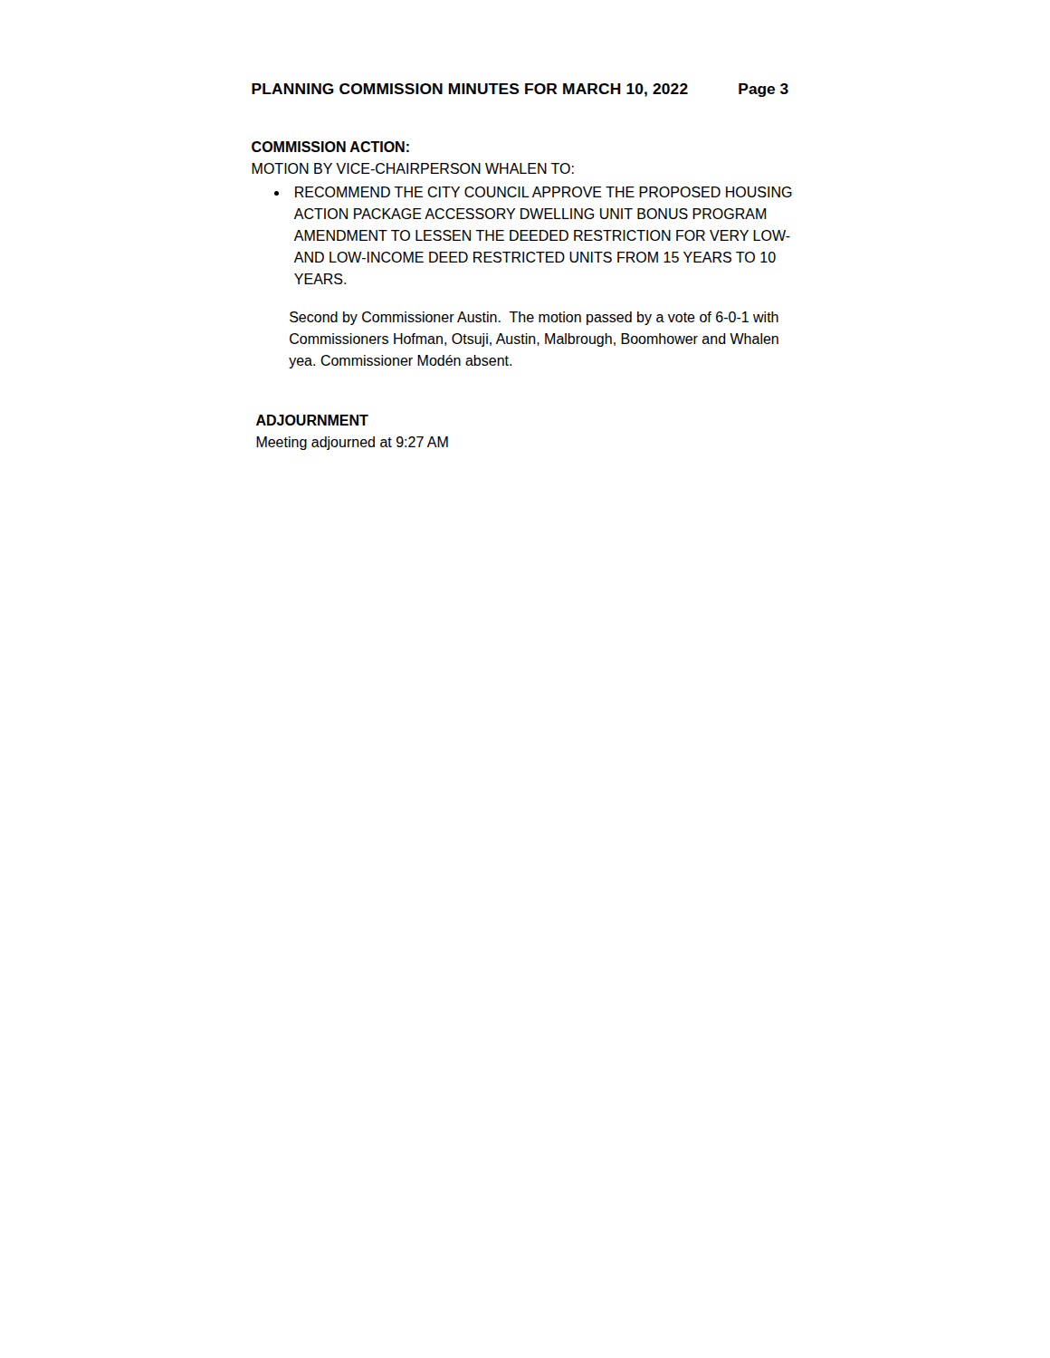PLANNING COMMISSION MINUTES FOR MARCH 10, 2022 Page 3
COMMISSION ACTION:
MOTION BY VICE-CHAIRPERSON WHALEN TO:
RECOMMEND THE CITY COUNCIL APPROVE THE PROPOSED HOUSING ACTION PACKAGE ACCESSORY DWELLING UNIT BONUS PROGRAM AMENDMENT TO LESSEN THE DEEDED RESTRICTION FOR VERY LOW- AND LOW-INCOME DEED RESTRICTED UNITS FROM 15 YEARS TO 10 YEARS.
Second by Commissioner Austin. The motion passed by a vote of 6-0-1 with Commissioners Hofman, Otsuji, Austin, Malbrough, Boomhower and Whalen yea. Commissioner Modén absent.
ADJOURNMENT
Meeting adjourned at 9:27 AM